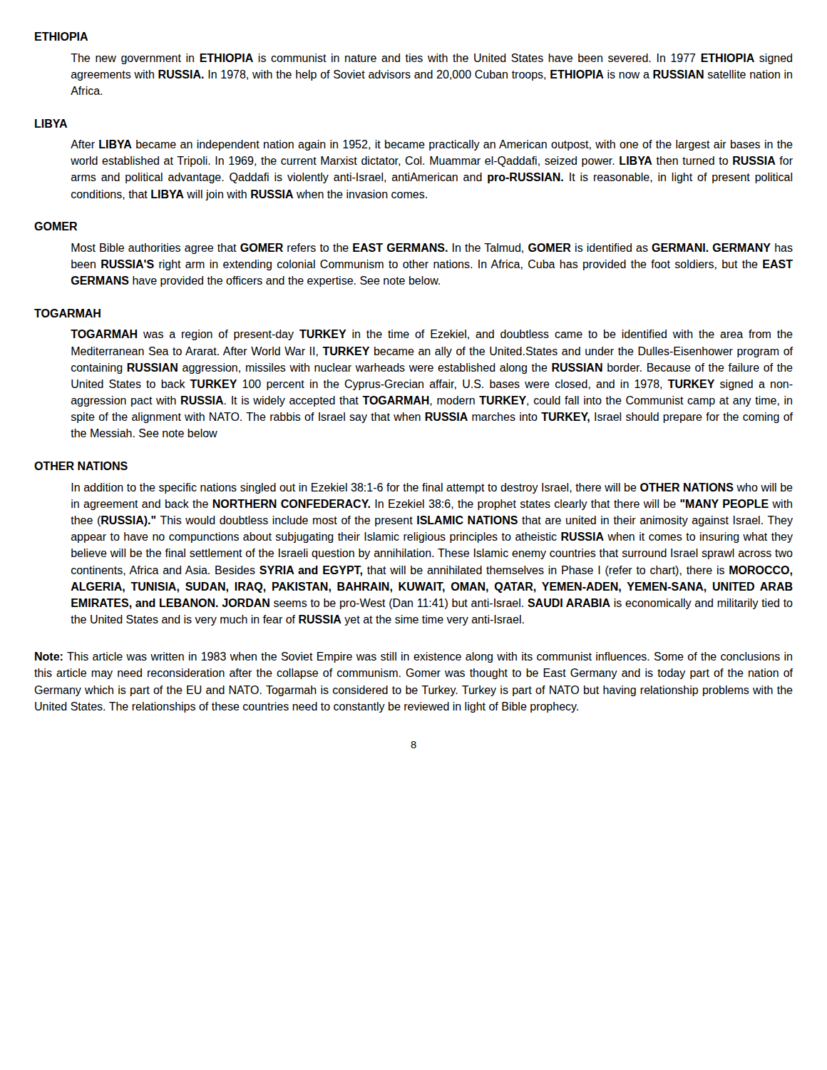Ethiopia
The new government in ETHIOPIA is communist in nature and ties with the United States have been severed. In 1977 ETHIOPIA signed agreements with RUSSIA. In 1978, with the help of Soviet advisors and 20,000 Cuban troops, ETHIOPIA is now a RUSSIAN satellite nation in Africa.
Libya
After LIBYA became an independent nation again in 1952, it became practically an American outpost, with one of the largest air bases in the world established at Tripoli. In 1969, the current Marxist dictator, Col. Muammar el-Qaddafi, seized power. LIBYA then turned to RUSSIA for arms and political advantage. Qaddafi is violently anti-Israel, antiAmerican and pro-RUSSIAN. It is reasonable, in light of present political conditions, that LIBYA will join with RUSSIA when the invasion comes.
Gomer
Most Bible authorities agree that GOMER refers to the EAST GERMANS. In the Talmud, GOMER is identified as GERMANI. GERMANY has been RUSSIA'S right arm in extending colonial Communism to other nations. In Africa, Cuba has provided the foot soldiers, but the EAST GERMANS have provided the officers and the expertise. See note below.
Togarmah
TOGARMAH was a region of present-day TURKEY in the time of Ezekiel, and doubtless came to be identified with the area from the Mediterranean Sea to Ararat. After World War II, TURKEY became an ally of the United.States and under the Dulles-Eisenhower program of containing RUSSIAN aggression, missiles with nuclear warheads were established along the RUSSIAN border. Because of the failure of the United States to back TURKEY 100 percent in the Cyprus-Grecian affair, U.S. bases were closed, and in 1978, TURKEY signed a non-aggression pact with RUSSIA. It is widely accepted that TOGARMAH, modern TURKEY, could fall into the Communist camp at any time, in spite of the alignment with NATO. The rabbis of Israel say that when RUSSIA marches into TURKEY, Israel should prepare for the coming of the Messiah. See note below
Other Nations
In addition to the specific nations singled out in Ezekiel 38:1-6 for the final attempt to destroy Israel, there will be OTHER NATIONS who will be in agreement and back the NORTHERN CONFEDERACY. In Ezekiel 38:6, the prophet states clearly that there will be "MANY PEOPLE with thee (RUSSIA)." This would doubtless include most of the present ISLAMIC NATIONS that are united in their animosity against Israel. They appear to have no compunctions about subjugating their Islamic religious principles to atheistic RUSSIA when it comes to insuring what they believe will be the final settlement of the Israeli question by annihilation. These Islamic enemy countries that surround Israel sprawl across two continents, Africa and Asia. Besides SYRIA and EGYPT, that will be annihilated themselves in Phase I (refer to chart), there is MOROCCO, ALGERIA, TUNISIA, SUDAN, IRAQ, PAKISTAN, BAHRAIN, KUWAIT, OMAN, QATAR, YEMEN-ADEN, YEMEN-SANA, UNITED ARAB EMIRATES, and LEBANON. JORDAN seems to be pro-West (Dan 11:41) but anti-Israel. SAUDI ARABIA is economically and militarily tied to the United States and is very much in fear of RUSSIA yet at the sime time very anti-Israel.
Note: This article was written in 1983 when the Soviet Empire was still in existence along with its communist influences. Some of the conclusions in this article may need reconsideration after the collapse of communism. Gomer was thought to be East Germany and is today part of the nation of Germany which is part of the EU and NATO. Togarmah is considered to be Turkey. Turkey is part of NATO but having relationship problems with the United States. The relationships of these countries need to constantly be reviewed in light of Bible prophecy.
8